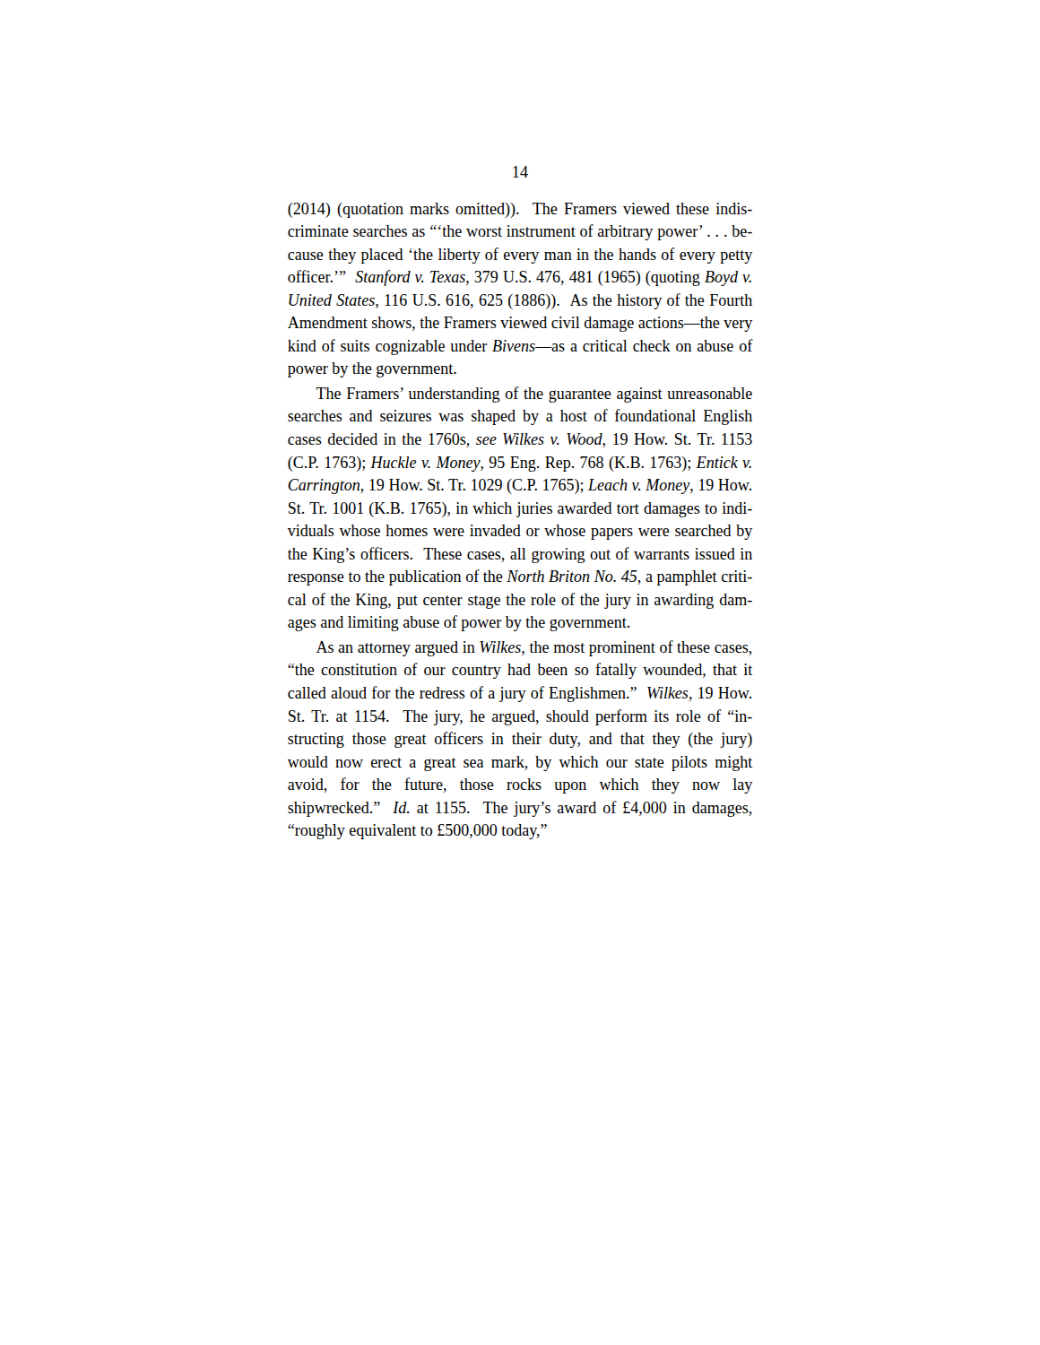14
(2014) (quotation marks omitted)). The Framers viewed these indiscriminate searches as “‘the worst instrument of arbitrary power’ . . . because they placed ‘the liberty of every man in the hands of every petty officer.’” Stanford v. Texas, 379 U.S. 476, 481 (1965) (quoting Boyd v. United States, 116 U.S. 616, 625 (1886)). As the history of the Fourth Amendment shows, the Framers viewed civil damage actions—the very kind of suits cognizable under Bivens—as a critical check on abuse of power by the government.
The Framers’ understanding of the guarantee against unreasonable searches and seizures was shaped by a host of foundational English cases decided in the 1760s, see Wilkes v. Wood, 19 How. St. Tr. 1153 (C.P. 1763); Huckle v. Money, 95 Eng. Rep. 768 (K.B. 1763); Entick v. Carrington, 19 How. St. Tr. 1029 (C.P. 1765); Leach v. Money, 19 How. St. Tr. 1001 (K.B. 1765), in which juries awarded tort damages to individuals whose homes were invaded or whose papers were searched by the King’s officers. These cases, all growing out of warrants issued in response to the publication of the North Briton No. 45, a pamphlet critical of the King, put center stage the role of the jury in awarding damages and limiting abuse of power by the government.
As an attorney argued in Wilkes, the most prominent of these cases, “the constitution of our country had been so fatally wounded, that it called aloud for the redress of a jury of Englishmen.” Wilkes, 19 How. St. Tr. at 1154. The jury, he argued, should perform its role of “instructing those great officers in their duty, and that they (the jury) would now erect a great sea mark, by which our state pilots might avoid, for the future, those rocks upon which they now lay shipwrecked.” Id. at 1155. The jury’s award of £4,000 in damages, “roughly equivalent to £500,000 today,”